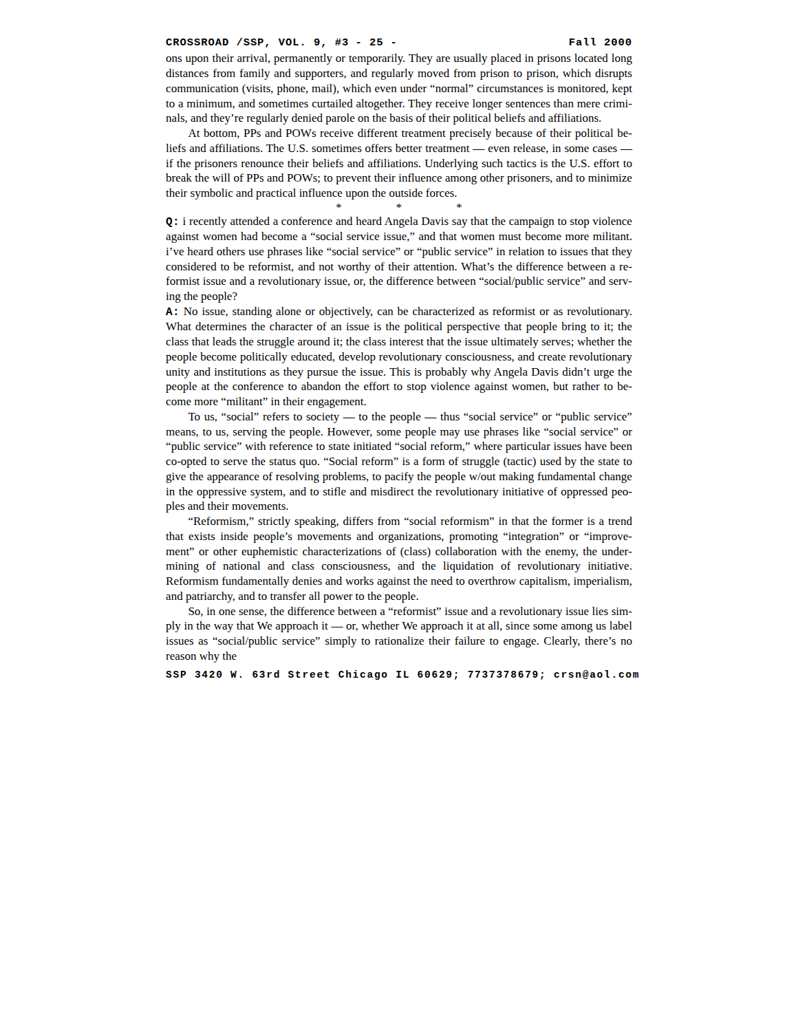CROSSROAD /SSP, VOL. 9, #3 - 25 - Fall 2000
ons upon their arrival, permanently or temporarily. They are usually placed in prisons located long distances from family and supporters, and regularly moved from prison to prison, which disrupts communication (visits, phone, mail), which even under “normal” circumstances is monitored, kept to a minimum, and sometimes curtailed altogether. They receive longer sentences than mere criminals, and they’re regularly denied parole on the basis of their political beliefs and affiliations.
At bottom, PPs and POWs receive different treatment precisely because of their political beliefs and affiliations. The U.S. sometimes offers better treatment — even release, in some cases — if the prisoners renounce their beliefs and affiliations. Underlying such tactics is the U.S. effort to break the will of PPs and POWs; to prevent their influence among other prisoners, and to minimize their symbolic and practical influence upon the outside forces.
* * *
Q: i recently attended a conference and heard Angela Davis say that the campaign to stop violence against women had become a “social service issue,” and that women must become more militant. i’ve heard others use phrases like “social service” or “public service” in relation to issues that they considered to be reformist, and not worthy of their attention. What’s the difference between a reformist issue and a revolutionary issue, or, the difference between “social/public service” and serving the people?
A: No issue, standing alone or objectively, can be characterized as reformist or as revolutionary. What determines the character of an issue is the political perspective that people bring to it; the class that leads the struggle around it; the class interest that the issue ultimately serves; whether the people become politically educated, develop revolutionary consciousness, and create revolutionary unity and institutions as they pursue the issue. This is probably why Angela Davis didn’t urge the people at the conference to abandon the effort to stop violence against women, but rather to become more “militant” in their engagement.
To us, “social” refers to society — to the people — thus “social service” or “public service” means, to us, serving the people. However, some people may use phrases like “social service” or “public service” with reference to state initiated “social reform,” where particular issues have been co-opted to serve the status quo. “Social reform” is a form of struggle (tactic) used by the state to give the appearance of resolving problems, to pacify the people w/out making fundamental change in the oppressive system, and to stifle and misdirect the revolutionary initiative of oppressed peoples and their movements.
“Reformism,” strictly speaking, differs from “social reformism” in that the former is a trend that exists inside people’s movements and organizations, promoting “integration” or “improvement” or other euphemistic characterizations of (class) collaboration with the enemy, the undermining of national and class consciousness, and the liquidation of revolutionary initiative. Reformism fundamentally denies and works against the need to overthrow capitalism, imperialism, and patriarchy, and to transfer all power to the people.
So, in one sense, the difference between a “reformist” issue and a revolutionary issue lies simply in the way that We approach it — or, whether We approach it at all, since some among us label issues as “social/public service” simply to rationalize their failure to engage. Clearly, there’s no reason why the
SSP 3420 W. 63rd Street Chicago IL 60629; 7737378679; crsn@aol.com